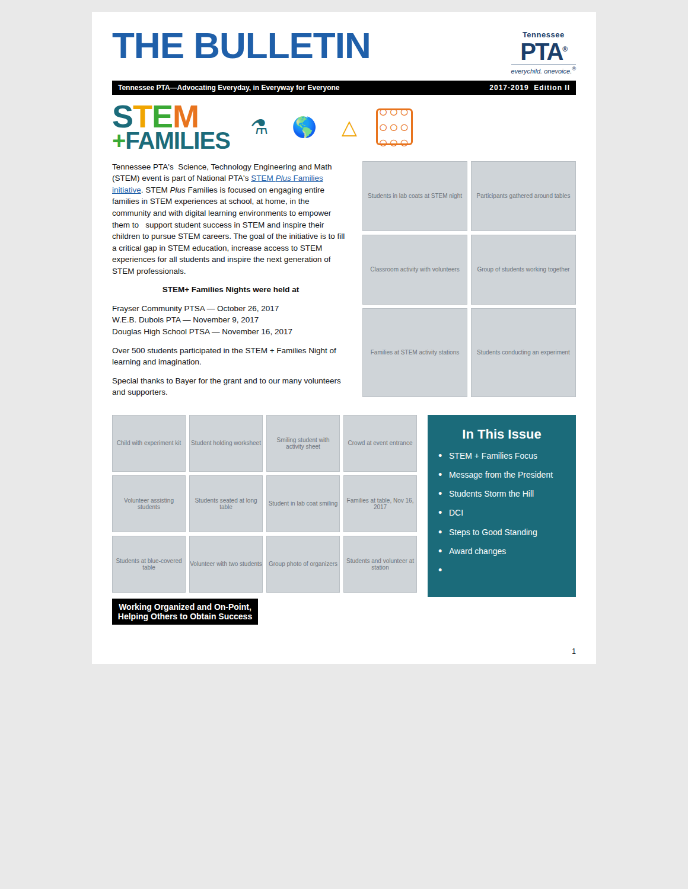THE BULLETIN
Tennessee
PTA®
everychild. onevoice.®
Tennessee PTA—Advocating Everyday, in Everyway for Everyone 2017-2019 Edition II
STEM +FAMILIES
⚗
🌎
△
○○○○○○○○○
Tennessee PTA's Science, Technology Engineering and Math (STEM) event is part of National PTA's STEM Plus Families initiative. STEM Plus Families is focused on engaging entire families in STEM experiences at school, at home, in the community and with digital learning environments to empower them to support student success in STEM and inspire their children to pursue STEM careers. The goal of the initiative is to fill a critical gap in STEM education, increase access to STEM experiences for all students and inspire the next generation of STEM professionals.
STEM+ Families Nights were held at
Frayser Community PTSA — October 26, 2017
W.E.B. Dubois PTA — November 9, 2017
Douglas High School PTSA — November 16, 2017
Over 500 students participated in the STEM + Families Night of learning and imagination.
Special thanks to Bayer for the grant and to our many volunteers and supporters.
Students in lab coats at STEM night
Participants gathered around tables
Classroom activity with volunteers
Group of students working together
Families at STEM activity stations
Students conducting an experiment
Child with experiment kit
Student holding worksheet
Smiling student with activity sheet
Crowd at event entrance
Volunteer assisting students
Students seated at long table
Student in lab coat smiling
Families at table, Nov 16, 2017
Students at blue-covered table
Volunteer with two students
Group photo of organizers
Students and volunteer at station
Working Organized and On-Point, Helping Others to Obtain Success
In This Issue
STEM + Families Focus
Message from the President
Students Storm the Hill
DCI
Steps to Good Standing
Award changes
1